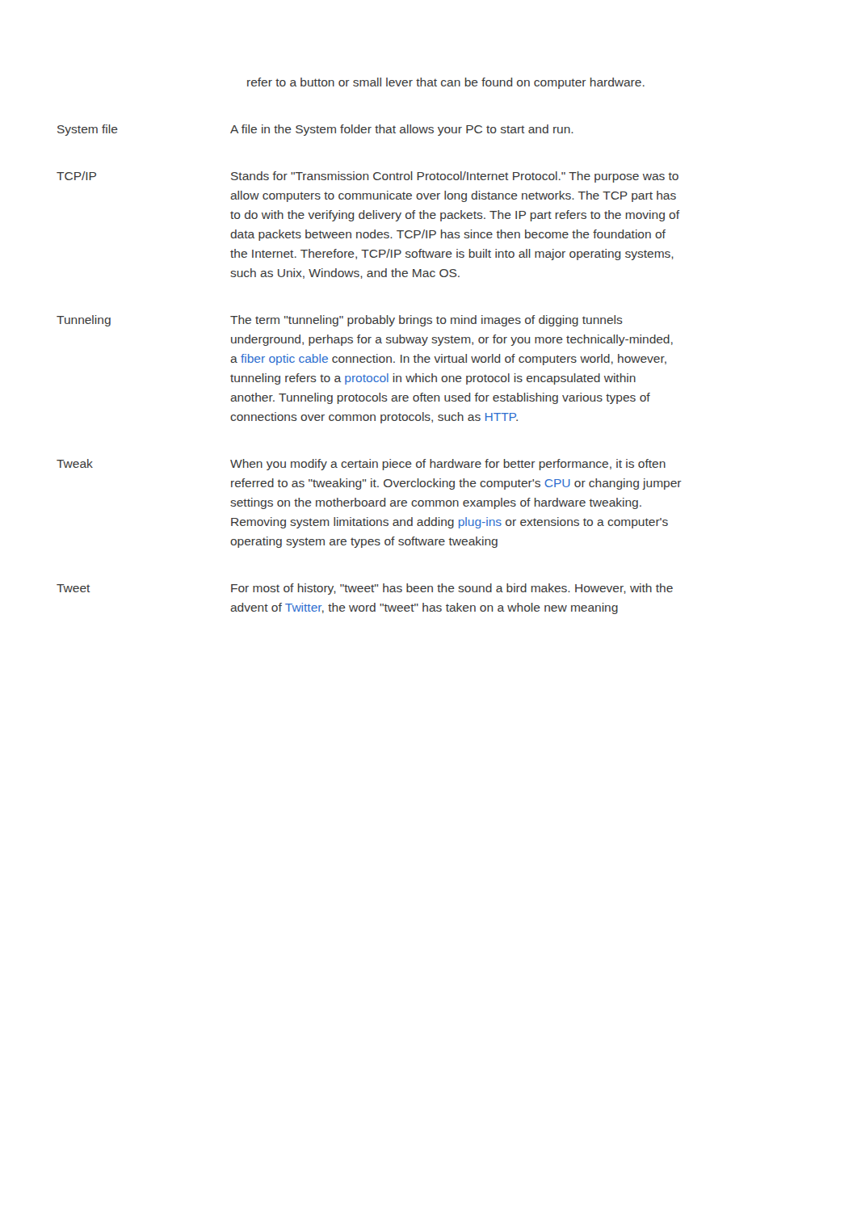refer to a button or small lever that can be found on computer hardware.
System file
A file in the System folder that allows your PC to start and run.
TCP/IP
Stands for "Transmission Control Protocol/Internet Protocol." The purpose was to allow computers to communicate over long distance networks. The TCP part has to do with the verifying delivery of the packets. The IP part refers to the moving of data packets between nodes. TCP/IP has since then become the foundation of the Internet. Therefore, TCP/IP software is built into all major operating systems, such as Unix, Windows, and the Mac OS.
Tunneling
The term "tunneling" probably brings to mind images of digging tunnels underground, perhaps for a subway system, or for you more technically-minded, a fiber optic cable connection. In the virtual world of computers world, however, tunneling refers to a protocol in which one protocol is encapsulated within another. Tunneling protocols are often used for establishing various types of connections over common protocols, such as HTTP.
Tweak
When you modify a certain piece of hardware for better performance, it is often referred to as "tweaking" it. Overclocking the computer's CPU or changing jumper settings on the motherboard are common examples of hardware tweaking. Removing system limitations and adding plug-ins or extensions to a computer's operating system are types of software tweaking
Tweet
For most of history, "tweet" has been the sound a bird makes. However, with the advent of Twitter, the word "tweet" has taken on a whole new meaning